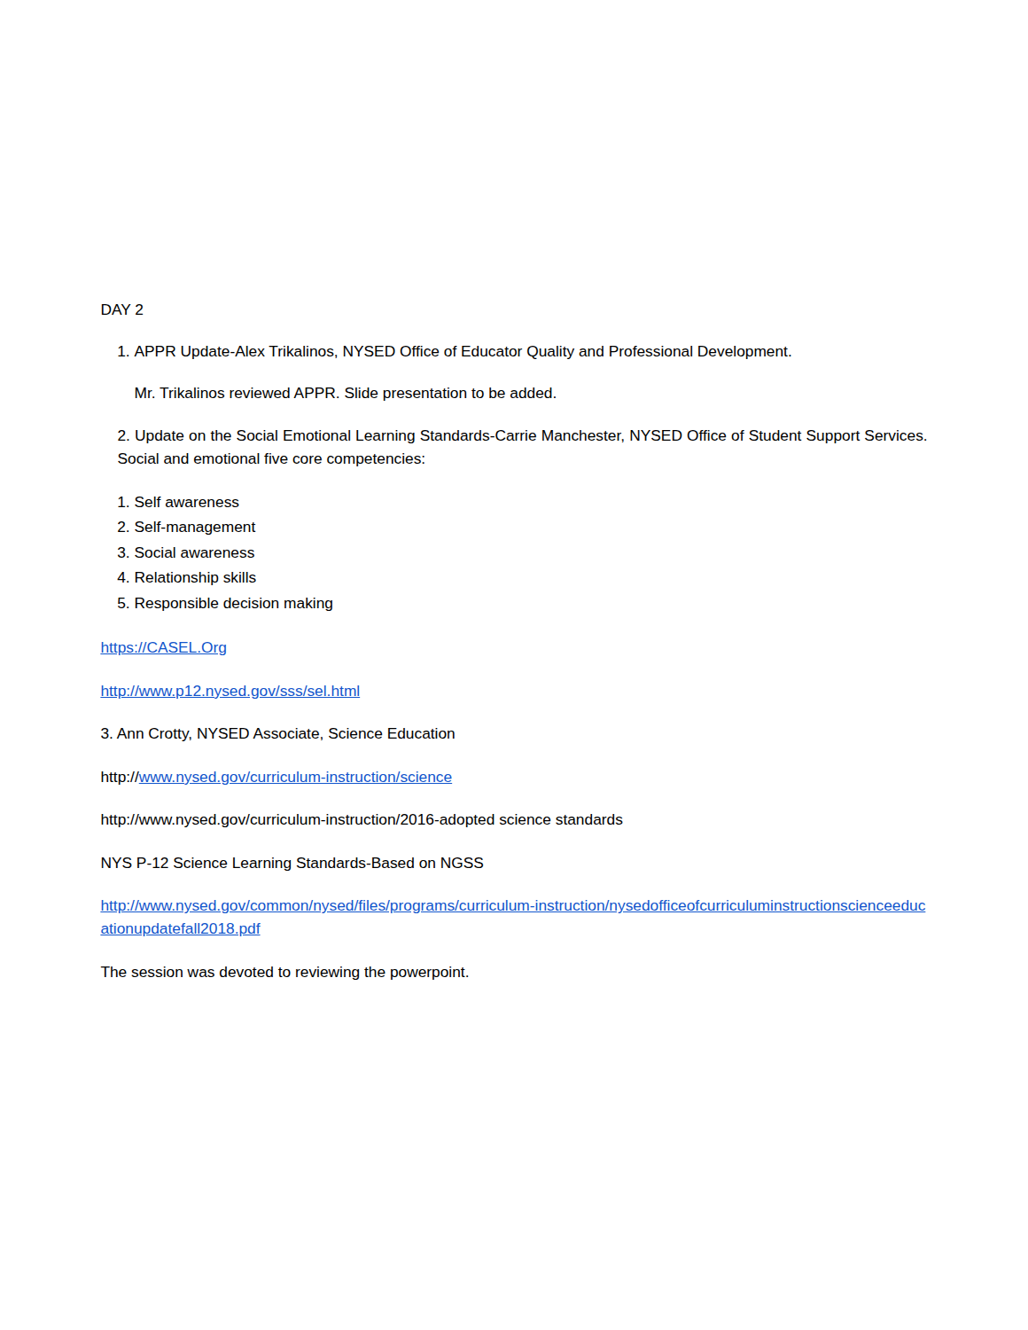DAY 2
APPR Update-Alex Trikalinos, NYSED Office of Educator Quality and Professional Development.
Mr. Trikalinos reviewed APPR. Slide presentation to be added.
2. Update on the Social Emotional Learning Standards-Carrie Manchester, NYSED Office of Student Support Services. Social and emotional five core competencies:
Self awareness
Self-management
Social awareness
Relationship skills
Responsible decision making
https://CASEL.Org
http://www.p12.nysed.gov/sss/sel.html
3. Ann Crotty, NYSED Associate, Science Education
http://www.nysed.gov/curriculum-instruction/science
http://www.nysed.gov/curriculum-instruction/2016-adopted science standards
NYS P-12 Science Learning Standards-Based on NGSS
http://www.nysed.gov/common/nysed/files/programs/curriculum-instruction/nysedofficeofcurriculuminstructionscienceeducationupdatefall2018.pdf
The session was devoted to reviewing the powerpoint.